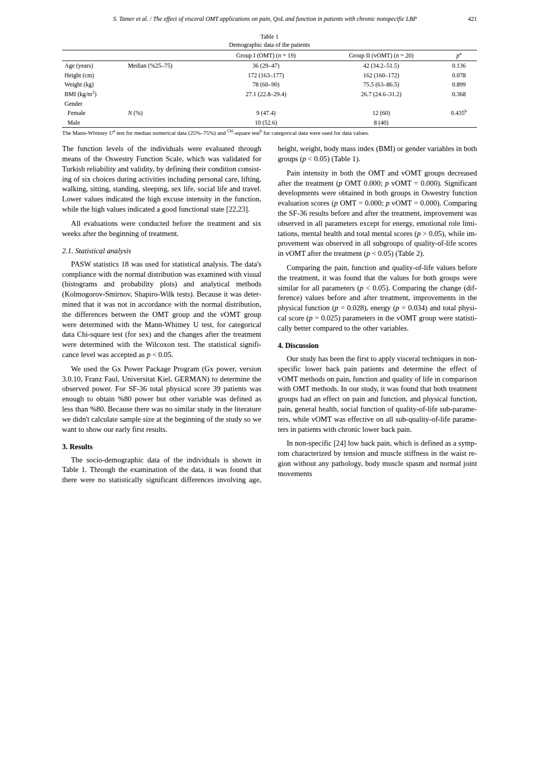421 S. Tamer et al. / The effect of visceral OMT applications on pain, QoL and function in patients with chronic nonspecific LBP
Table 1 Demographic data of the patients
| | Group I (OMT) ( n = 19) | Group II (vOMT) ( n = 20) | p a |
| --- | --- | --- | --- |
| Age (years) | Median (%25–75) | 36 (29–47) | 42 (34.2–51.5) | 0.136 |
| Height (cm) | | 172 (163–177) | 162 (160–172) | 0.078 |
| Weight (kg) | | 78 (60–90) | 75.5 (63–86.5) | 0.899 |
| BMI (kg/m 2 ) | | 27.1 (22.8–29.4) | 26.7 (24.6–31.2) | 0.368 |
| Gender | | | | |
| Female | N (%) | 9 (47.4) | 12 (60) | 0.435 b |
| Male | | 10 (52.6) | 8 (40) | |
The Mann-Whitney Ua test for median numerical data (25%–75%) and Chi-square testb for categorical data were used for data values.
The function levels of the individuals were evaluated through means of the Oswestry Function Scale, which was validated for Turkish reliability and validity, by defining their condition consisting of six choices during activities including personal care, lifting, walking, sitting, standing, sleeping, sex life, social life and travel. Lower values indicated the high excuse intensity in the function, while the high values indicated a good functional state [22,23].
All evaluations were conducted before the treatment and six weeks after the beginning of treatment.
2.1. Statistical analysis
PASW statistics 18 was used for statistical analysis. The data's compliance with the normal distribution was examined with visual (histograms and probability plots) and analytical methods (Kolmogorov-Smirnov, Shapiro-Wilk tests). Because it was determined that it was not in accordance with the normal distribution, the differences between the OMT group and the vOMT group were determined with the Mann-Whitney U test, for categorical data Chi-square test (for sex) and the changes after the treatment were determined with the Wilcoxon test. The statistical significance level was accepted as p < 0.05.
We used the Gx Power Package Program (Gx power, version 3.0.10, Franz Faul, Universitat Kiel, GERMAN) to determine the observed power. For SF-36 total physical score 39 patients was enough to obtain %80 power but other variable was defined as less than %80. Because there was no similar study in the literature we didn't calculate sample size at the beginning of the study so we want to show our early first results.
3. Results
The socio-demographic data of the individuals is shown in Table 1. Through the examination of the data, it was found that there were no statistically significant differences involving age, height, weight, body mass index (BMI) or gender variables in both groups (p < 0.05) (Table 1).
Pain intensity in both the OMT and vOMT groups decreased after the treatment (p OMT 0.000; p vOMT = 0.000). Significant developments were obtained in both groups in Oswestry function evaluation scores (p OMT = 0.000; p vOMT = 0.000). Comparing the SF-36 results before and after the treatment, improvement was observed in all parameters except for energy, emotional role limitations, mental health and total mental scores (p > 0.05), while improvement was observed in all subgroups of quality-of-life scores in vOMT after the treatment (p < 0.05) (Table 2).
Comparing the pain, function and quality-of-life values before the treatment, it was found that the values for both groups were similar for all parameters (p < 0.05). Comparing the change (difference) values before and after treatment, improvements in the physical function (p = 0.028), energy (p = 0.034) and total physical score (p = 0.025) parameters in the vOMT group were statistically better compared to the other variables.
4. Discussion
Our study has been the first to apply visceral techniques in non-specific lower back pain patients and determine the effect of vOMT methods on pain, function and quality of life in comparison with OMT methods. In our study, it was found that both treatment groups had an effect on pain and function, and physical function, pain, general health, social function of quality-of-life sub-parameters, while vOMT was effective on all sub-quality-of-life parameters in patients with chronic lower back pain.
In non-specific [24] low back pain, which is defined as a symptom characterized by tension and muscle stiffness in the waist region without any pathology, body muscle spasm and normal joint movements